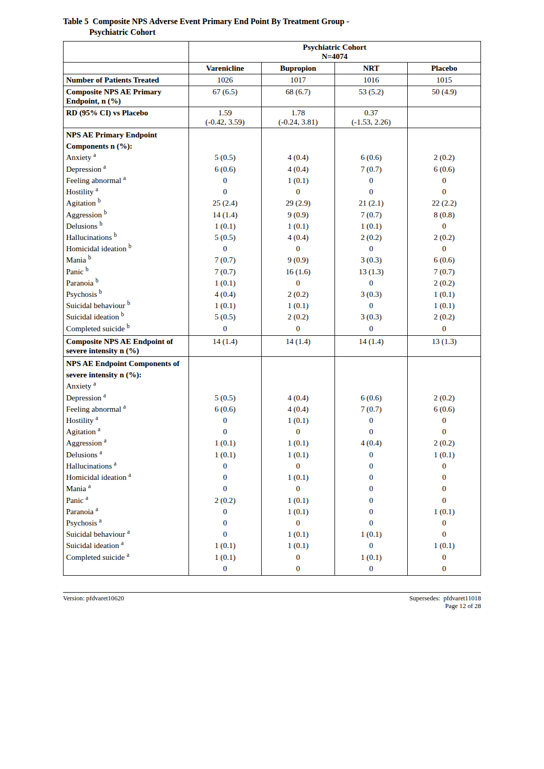Table 5 Composite NPS Adverse Event Primary End Point By Treatment Group - Psychiatric Cohort
| | Psychiatric Cohort N=4074 |
| | Varenicline | Bupropion | NRT | Placebo |
| Number of Patients Treated | 1026 | 1017 | 1016 | 1015 |
| Composite NPS AE Primary Endpoint, n (%) | 67 (6.5) | 68 (6.7) | 53 (5.2) | 50 (4.9) |
| RD (95% CI) vs Placebo | 1.59 (-0.42, 3.59) | 1.78 (-0.24, 3.81) | 0.37 (-1.53, 2.26) | |
| NPS AE Primary Endpoint Components n (%): Anxiety a Depression a Feeling abnormal a Hostility a Agitation b Aggression b Delusions b Hallucinations b Homicidal ideation b Mania b Panic b Paranoia b Psychosis b Suicidal behaviour b Suicidal ideation b Completed suicide b | 5 (0.5) 6 (0.6) 0 0 25 (2.4) 14 (1.4) 1 (0.1) 5 (0.5) 0 7 (0.7) 7 (0.7) 1 (0.1) 4 (0.4) 1 (0.1) 5 (0.5) 0 | 4 (0.4) 4 (0.4) 1 (0.1) 0 29 (2.9) 9 (0.9) 1 (0.1) 4 (0.4) 0 9 (0.9) 16 (1.6) 0 2 (0.2) 1 (0.1) 2 (0.2) 0 | 6 (0.6) 7 (0.7) 0 0 21 (2.1) 7 (0.7) 1 (0.1) 2 (0.2) 0 3 (0.3) 13 (1.3) 0 3 (0.3) 0 3 (0.3) 0 | 2 (0.2) 6 (0.6) 0 0 22 (2.2) 8 (0.8) 0 2 (0.2) 0 6 (0.6) 7 (0.7) 2 (0.2) 1 (0.1) 1 (0.1) 2 (0.2) 0 |
| Composite NPS AE Endpoint of severe intensity n (%) | 14 (1.4) | 14 (1.4) | 14 (1.4) | 13 (1.3) |
| NPS AE Endpoint Components of severe intensity n (%): Anxiety a Depression a Feeling abnormal a Hostility a Agitation a Aggression a Delusions a Hallucinations a Homicidal ideation a Mania a Panic a Paranoia a Psychosis a Suicidal behaviour a Suicidal ideation a Completed suicide a | 5 (0.5) 6 (0.6) 0 0 1 (0.1) 1 (0.1) 0 0 0 2 (0.2) 0 0 0 1 (0.1) 1 (0.1) 0 | 4 (0.4) 4 (0.4) 1 (0.1) 0 1 (0.1) 1 (0.1) 0 1 (0.1) 0 1 (0.1) 1 (0.1) 0 1 (0.1) 1 (0.1) 0 0 | 6 (0.6) 7 (0.7) 0 0 4 (0.4) 0 0 0 0 0 0 0 1 (0.1) 0 1 (0.1) 0 | 2 (0.2) 6 (0.6) 0 0 2 (0.2) 1 (0.1) 0 0 0 0 1 (0.1) 0 0 1 (0.1) 0 0 |
Version: pfdvaret10620
Supersedes: pfdvaret11018
Page 12 of 28